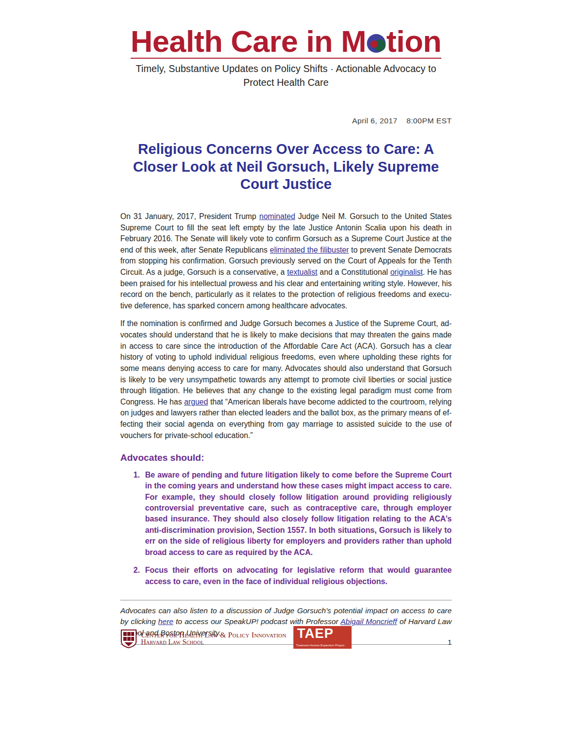Health Care in M tion
Timely, Substantive Updates on Policy Shifts · Actionable Advocacy to Protect Health Care
April 6, 2017 8:00PM EST
Religious Concerns Over Access to Care: A Closer Look at Neil Gorsuch, Likely Supreme Court Justice
On 31 January, 2017, President Trump nominated Judge Neil M. Gorsuch to the United States Supreme Court to fill the seat left empty by the late Justice Antonin Scalia upon his death in February 2016. The Senate will likely vote to confirm Gorsuch as a Supreme Court Justice at the end of this week, after Senate Republicans eliminated the filibuster to prevent Senate Democrats from stopping his confirmation. Gorsuch previously served on the Court of Appeals for the Tenth Circuit. As a judge, Gorsuch is a conservative, a textualist and a Constitutional originalist. He has been praised for his intellectual prowess and his clear and entertaining writing style. However, his record on the bench, particularly as it relates to the protection of religious freedoms and executive deference, has sparked concern among healthcare advocates.
If the nomination is confirmed and Judge Gorsuch becomes a Justice of the Supreme Court, advocates should understand that he is likely to make decisions that may threaten the gains made in access to care since the introduction of the Affordable Care Act (ACA). Gorsuch has a clear history of voting to uphold individual religious freedoms, even where upholding these rights for some means denying access to care for many. Advocates should also understand that Gorsuch is likely to be very unsympathetic towards any attempt to promote civil liberties or social justice through litigation. He believes that any change to the existing legal paradigm must come from Congress. He has argued that “American liberals have become addicted to the courtroom, relying on judges and lawyers rather than elected leaders and the ballot box, as the primary means of effecting their social agenda on everything from gay marriage to assisted suicide to the use of vouchers for private-school education.”
Advocates should:
Be aware of pending and future litigation likely to come before the Supreme Court in the coming years and understand how these cases might impact access to care. For example, they should closely follow litigation around providing religiously controversial preventative care, such as contraceptive care, through employer based insurance. They should also closely follow litigation relating to the ACA’s anti-discrimination provision, Section 1557. In both situations, Gorsuch is likely to err on the side of religious liberty for employers and providers rather than uphold broad access to care as required by the ACA.
Focus their efforts on advocating for legislative reform that would guarantee access to care, even in the face of individual religious objections.
Advocates can also listen to a discussion of Judge Gorsuch’s potential impact on access to care by clicking here to access our SpeakUP! podcast with Professor Abigail Moncrieff of Harvard Law School and Boston University.
Center for Health Law & Policy Innovation
Harvard Law School
TAEP
Treatment Access Expansion Project
1